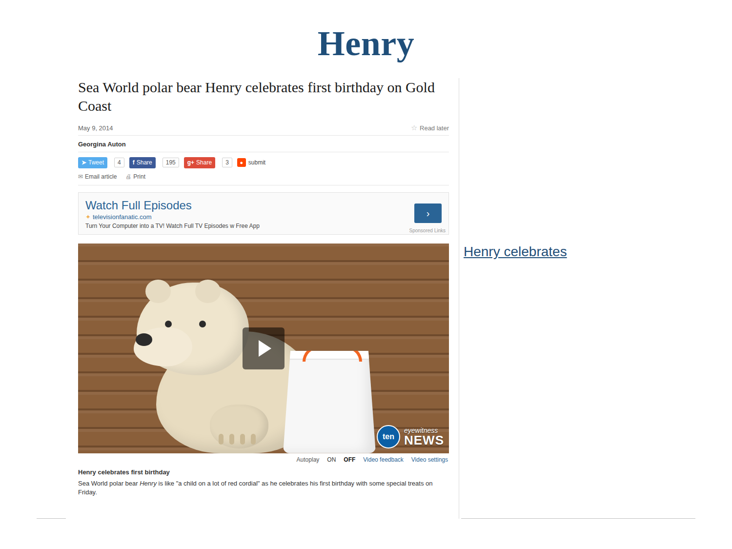Henry
Sea World polar bear Henry celebrates first birthday on Gold Coast
May 9, 2014 ☆Read later
Georgina Auton
➤Tweet 4 f Share 195 g+Share 3 ●submit
✉Email article 🖨Print
Watch Full Episodes
✦televisionfanatic.com
Turn Your Computer into a TV! Watch Full TV Episodes w Free App
›
Sponsored Links
ten
eyewitness NEWS
Autoplay ON OFF Video feedback Video settings
Henry celebrates first birthday Sea World polar bear Henry is like "a child on a lot of red cordial" as he celebrates his first birthday with some special treats on Friday.
Henry celebrates